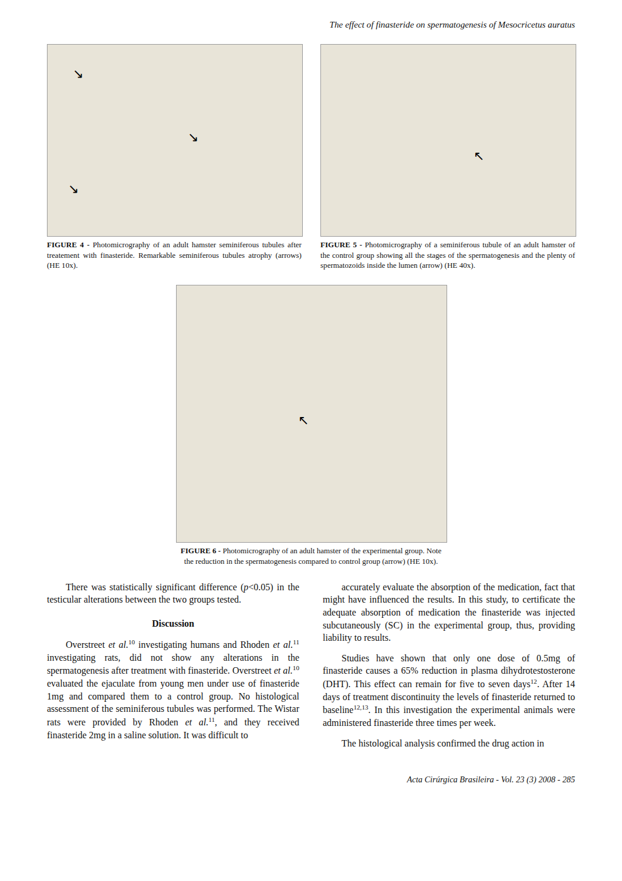The effect of finasteride on spermatogenesis of Mesocricetus auratus
↘ ↘ ↘
FIGURE 4 - Photomicrography of an adult hamster seminiferous tubules after treatement with finasteride. Remarkable seminiferous tubules atrophy (arrows) (HE 10x).
↖
FIGURE 5 - Photomicrography of a seminiferous tubule of an adult hamster of the control group showing all the stages of the spermatogenesis and the plenty of spermatozoids inside the lumen (arrow) (HE 40x).
↖
FIGURE 6 - Photomicrography of an adult hamster of the experimental group. Note the reduction in the spermatogenesis compared to control group (arrow) (HE 10x).
There was statistically significant difference (p<0.05) in the testicular alterations between the two groups tested.
Discussion
Overstreet et al.10 investigating humans and Rhoden et al.11 investigating rats, did not show any alterations in the spermatogenesis after treatment with finasteride. Overstreet et al.10 evaluated the ejaculate from young men under use of finasteride 1mg and compared them to a control group. No histological assessment of the seminiferous tubules was performed. The Wistar rats were provided by Rhoden et al.11, and they received finasteride 2mg in a saline solution. It was difficult to
accurately evaluate the absorption of the medication, fact that might have influenced the results. In this study, to certificate the adequate absorption of medication the finasteride was injected subcutaneously (SC) in the experimental group, thus, providing liability to results.
Studies have shown that only one dose of 0.5mg of finasteride causes a 65% reduction in plasma dihydrotestosterone (DHT). This effect can remain for five to seven days12. After 14 days of treatment discontinuity the levels of finasteride returned to baseline12,13. In this investigation the experimental animals were administered finasteride three times per week.
The histological analysis confirmed the drug action in
Acta Cirúrgica Brasileira - Vol. 23 (3) 2008 - 285